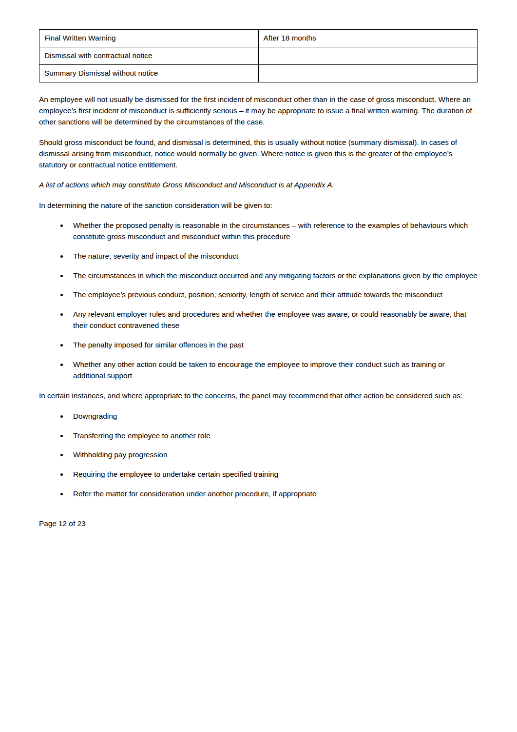| Final Written Warning | After 18 months |
| Dismissal with contractual notice | |
| Summary Dismissal without notice | |
An employee will not usually be dismissed for the first incident of misconduct other than in the case of gross misconduct. Where an employee’s first incident of misconduct is sufficiently serious – it may be appropriate to issue a final written warning. The duration of other sanctions will be determined by the circumstances of the case.
Should gross misconduct be found, and dismissal is determined, this is usually without notice (summary dismissal). In cases of dismissal arising from misconduct, notice would normally be given. Where notice is given this is the greater of the employee’s statutory or contractual notice entitlement.
A list of actions which may constitute Gross Misconduct and Misconduct is at Appendix A.
In determining the nature of the sanction consideration will be given to:
Whether the proposed penalty is reasonable in the circumstances – with reference to the examples of behaviours which constitute gross misconduct and misconduct within this procedure
The nature, severity and impact of the misconduct
The circumstances in which the misconduct occurred and any mitigating factors or the explanations given by the employee
The employee’s previous conduct, position, seniority, length of service and their attitude towards the misconduct
Any relevant employer rules and procedures and whether the employee was aware, or could reasonably be aware, that their conduct contravened these
The penalty imposed for similar offences in the past
Whether any other action could be taken to encourage the employee to improve their conduct such as training or additional support
In certain instances, and where appropriate to the concerns, the panel may recommend that other action be considered such as:
Downgrading
Transferring the employee to another role
Withholding pay progression
Requiring the employee to undertake certain specified training
Refer the matter for consideration under another procedure, if appropriate
Page 12 of 23